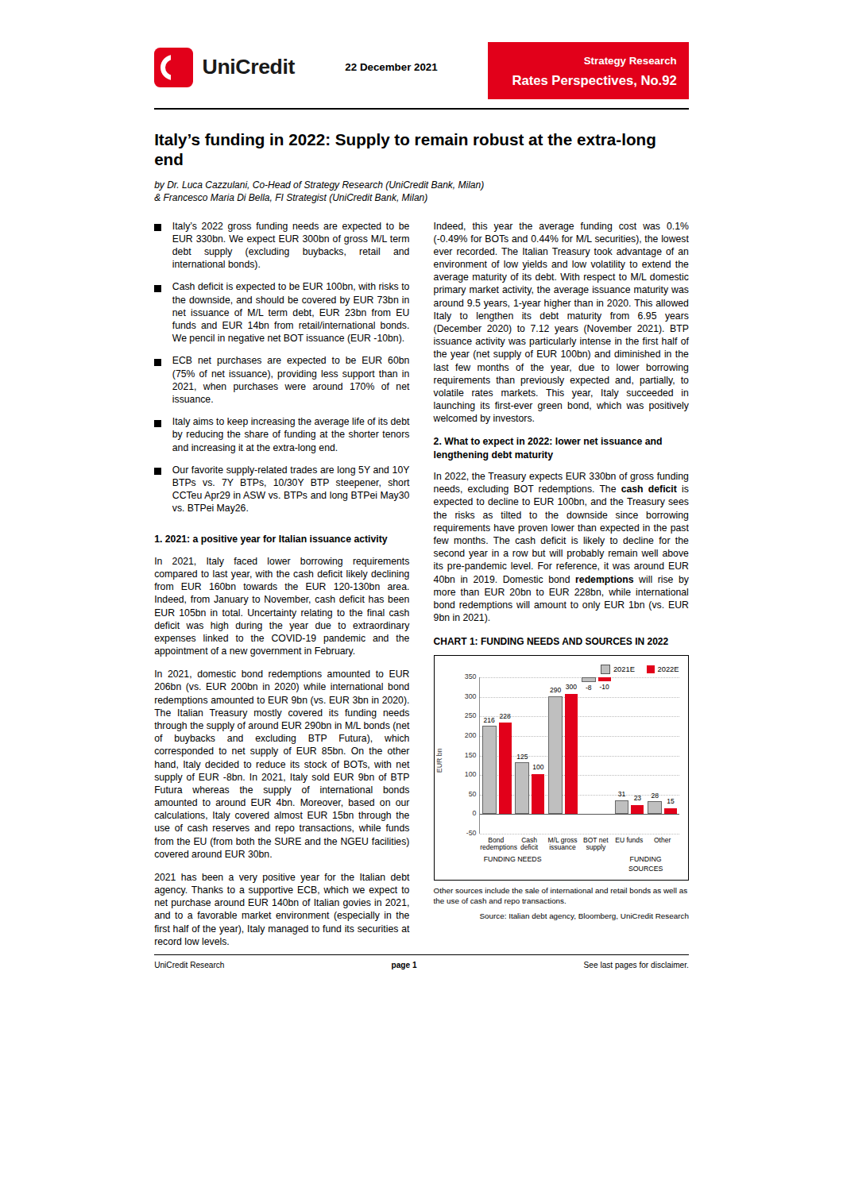UniCredit
22 December 2021
Strategy Research
Rates Perspectives, No.92
Italy’s funding in 2022: Supply to remain robust at the extra-long end
by Dr. Luca Cazzulani, Co-Head of Strategy Research (UniCredit Bank, Milan)
& Francesco Maria Di Bella, FI Strategist (UniCredit Bank, Milan)
Italy’s 2022 gross funding needs are expected to be EUR 330bn. We expect EUR 300bn of gross M/L term debt supply (excluding buybacks, retail and international bonds).
Cash deficit is expected to be EUR 100bn, with risks to the downside, and should be covered by EUR 73bn in net issuance of M/L term debt, EUR 23bn from EU funds and EUR 14bn from retail/international bonds. We pencil in negative net BOT issuance (EUR -10bn).
ECB net purchases are expected to be EUR 60bn (75% of net issuance), providing less support than in 2021, when purchases were around 170% of net issuance.
Italy aims to keep increasing the average life of its debt by reducing the share of funding at the shorter tenors and increasing it at the extra-long end.
Our favorite supply-related trades are long 5Y and 10Y BTPs vs. 7Y BTPs, 10/30Y BTP steepener, short CCTeu Apr29 in ASW vs. BTPs and long BTPei May30 vs. BTPei May26.
1. 2021: a positive year for Italian issuance activity
In 2021, Italy faced lower borrowing requirements compared to last year, with the cash deficit likely declining from EUR 160bn towards the EUR 120-130bn area. Indeed, from January to November, cash deficit has been EUR 105bn in total. Uncertainty relating to the final cash deficit was high during the year due to extraordinary expenses linked to the COVID-19 pandemic and the appointment of a new government in February.
In 2021, domestic bond redemptions amounted to EUR 206bn (vs. EUR 200bn in 2020) while international bond redemptions amounted to EUR 9bn (vs. EUR 3bn in 2020). The Italian Treasury mostly covered its funding needs through the supply of around EUR 290bn in M/L bonds (net of buybacks and excluding BTP Futura), which corresponded to net supply of EUR 85bn. On the other hand, Italy decided to reduce its stock of BOTs, with net supply of EUR -8bn. In 2021, Italy sold EUR 9bn of BTP Futura whereas the supply of international bonds amounted to around EUR 4bn. Moreover, based on our calculations, Italy covered almost EUR 15bn through the use of cash reserves and repo transactions, while funds from the EU (from both the SURE and the NGEU facilities) covered around EUR 30bn.
2021 has been a very positive year for the Italian debt agency. Thanks to a supportive ECB, which we expect to net purchase around EUR 140bn of Italian govies in 2021, and to a favorable market environment (especially in the first half of the year), Italy managed to fund its securities at record low levels.
Indeed, this year the average funding cost was 0.1% (-0.49% for BOTs and 0.44% for M/L securities), the lowest ever recorded. The Italian Treasury took advantage of an environment of low yields and low volatility to extend the average maturity of its debt. With respect to M/L domestic primary market activity, the average issuance maturity was around 9.5 years, 1-year higher than in 2020. This allowed Italy to lengthen its debt maturity from 6.95 years (December 2020) to 7.12 years (November 2021). BTP issuance activity was particularly intense in the first half of the year (net supply of EUR 100bn) and diminished in the last few months of the year, due to lower borrowing requirements than previously expected and, partially, to volatile rates markets. This year, Italy succeeded in launching its first-ever green bond, which was positively welcomed by investors.
2. What to expect in 2022: lower net issuance and lengthening debt maturity
In 2022, the Treasury expects EUR 330bn of gross funding needs, excluding BOT redemptions. The cash deficit is expected to decline to EUR 100bn, and the Treasury sees the risks as tilted to the downside since borrowing requirements have proven lower than expected in the past few months. The cash deficit is likely to decline for the second year in a row but will probably remain well above its pre-pandemic level. For reference, it was around EUR 40bn in 2019. Domestic bond redemptions will rise by more than EUR 20bn to EUR 228bn, while international bond redemptions will amount to only EUR 1bn (vs. EUR 9bn in 2021).
CHART 1: FUNDING NEEDS AND SOURCES IN 2022
2021E 2022E
EUR bn
350
300
250
200
150
100
50
0
-50
216
228
125
100
290
300
-8
-10
31
23
28
15
Bond
redemptions
Cash deficit
M/L gross
issuance
BOT net
supply
EU funds
Other
FUNDING NEEDS
FUNDING SOURCES
Other sources include the sale of international and retail bonds as well as the use of cash and repo transactions.
Source: Italian debt agency, Bloomberg, UniCredit Research
UniCredit Research
page 1
See last pages for disclaimer.